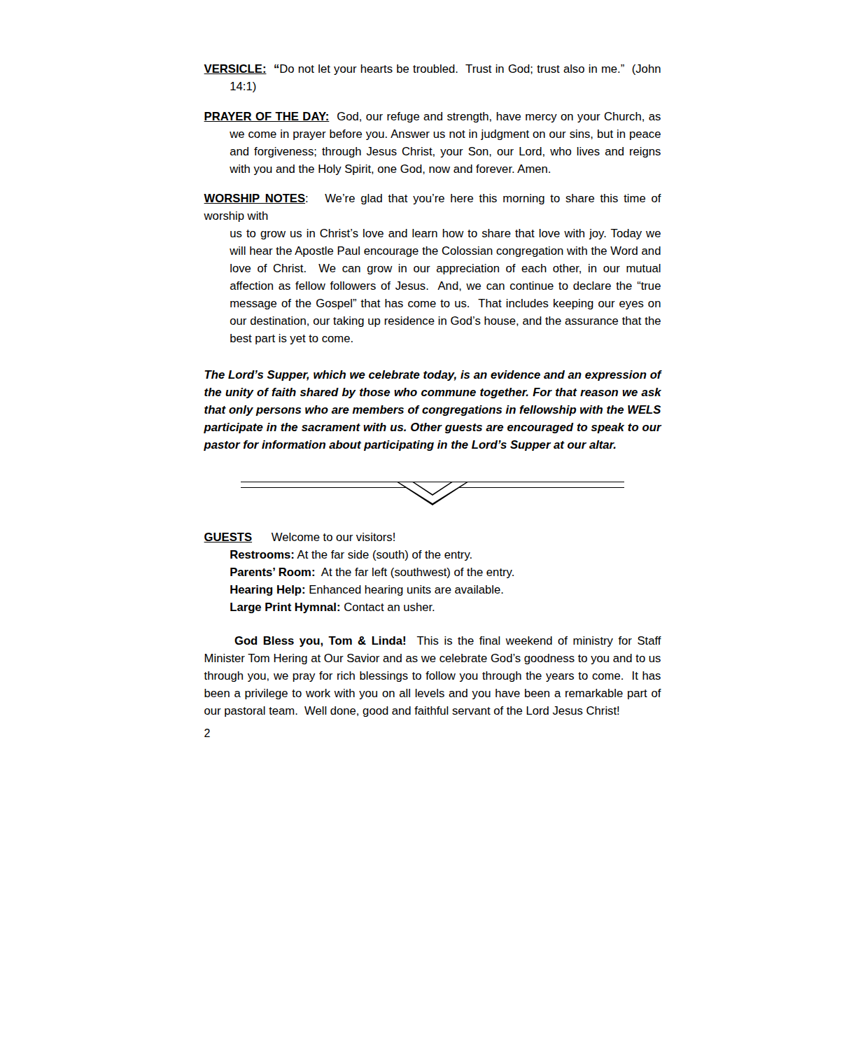VERSICLE: “Do not let your hearts be troubled. Trust in God; trust also in me.” (John 14:1)
PRAYER OF THE DAY: God, our refuge and strength, have mercy on your Church, as we come in prayer before you. Answer us not in judgment on our sins, but in peace and forgiveness; through Jesus Christ, your Son, our Lord, who lives and reigns with you and the Holy Spirit, one God, now and forever. Amen.
WORSHIP NOTES: We’re glad that you’re here this morning to share this time of worship with us to grow us in Christ’s love and learn how to share that love with joy. Today we will hear the Apostle Paul encourage the Colossian congregation with the Word and love of Christ. We can grow in our appreciation of each other, in our mutual affection as fellow followers of Jesus. And, we can continue to declare the “true message of the Gospel” that has come to us. That includes keeping our eyes on our destination, our taking up residence in God’s house, and the assurance that the best part is yet to come.
The Lord’s Supper, which we celebrate today, is an evidence and an expression of the unity of faith shared by those who commune together. For that reason we ask that only persons who are members of congregations in fellowship with the WELS participate in the sacrament with us. Other guests are encouraged to speak to our pastor for information about participating in the Lord’s Supper at our altar.
GUESTS Welcome to our visitors!
Restrooms: At the far side (south) of the entry.
Parents’ Room: At the far left (southwest) of the entry.
Hearing Help: Enhanced hearing units are available.
Large Print Hymnal: Contact an usher.
God Bless you, Tom & Linda! This is the final weekend of ministry for Staff Minister Tom Hering at Our Savior and as we celebrate God’s goodness to you and to us through you, we pray for rich blessings to follow you through the years to come. It has been a privilege to work with you on all levels and you have been a remarkable part of our pastoral team. Well done, good and faithful servant of the Lord Jesus Christ!
2